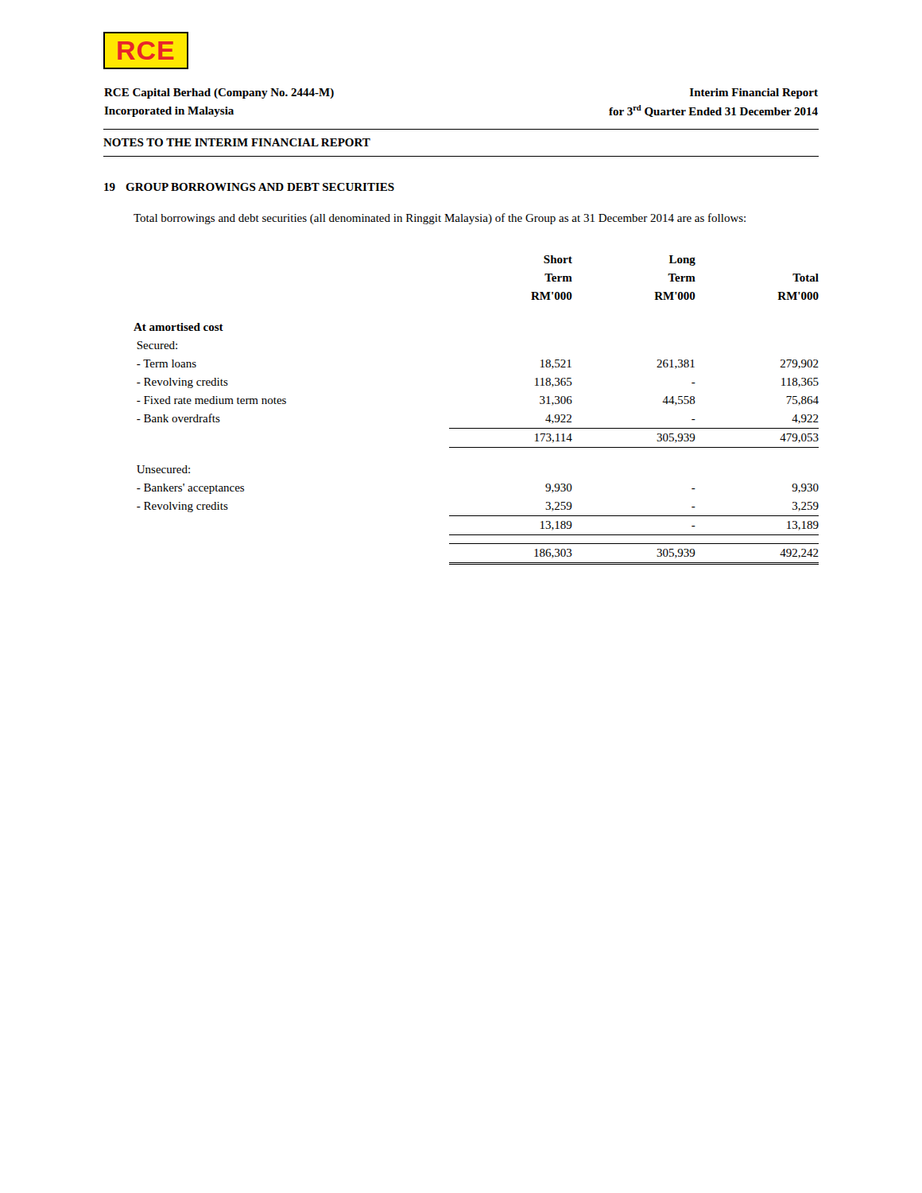RCE
| RCE Capital Berhad (Company No. 2444-M) | Interim Financial Report |
| Incorporated in Malaysia | for 3 rd Quarter Ended 31 December 2014 |
NOTES TO THE INTERIM FINANCIAL REPORT
19 GROUP BORROWINGS AND DEBT SECURITIES
Total borrowings and debt securities (all denominated in Ringgit Malaysia) of the Group as at 31 December 2014 are as follows:
| | Short | Long | |
| --- | --- | --- | --- |
| | Term | Term | Total |
| | RM'000 | RM'000 | RM'000 |
| At amortised cost | | | |
| Secured: | | | |
| - Term loans | 18,521 | 261,381 | 279,902 |
| - Revolving credits | 118,365 | - | 118,365 |
| - Fixed rate medium term notes | 31,306 | 44,558 | 75,864 |
| - Bank overdrafts | 4,922 | - | 4,922 |
| | 173,114 | 305,939 | 479,053 |
| Unsecured: | | | |
| - Bankers' acceptances | 9,930 | - | 9,930 |
| - Revolving credits | 3,259 | - | 3,259 |
| | 13,189 | - | 13,189 |
| | 186,303 | 305,939 | 492,242 |